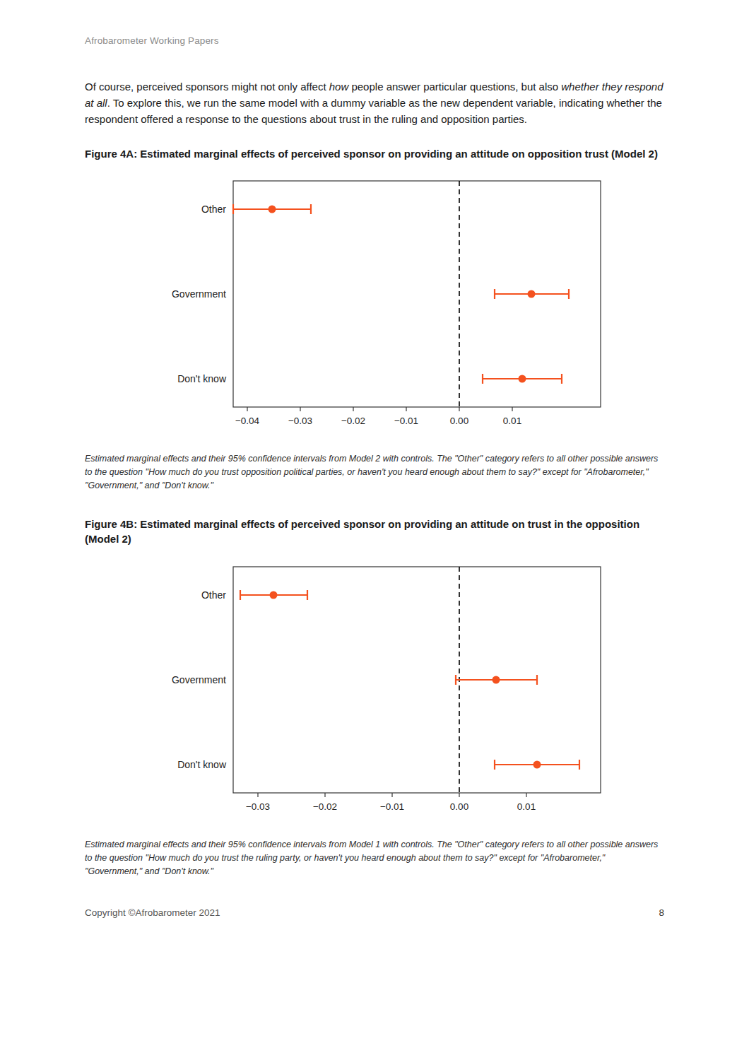Afrobarometer Working Papers
Of course, perceived sponsors might not only affect how people answer particular questions, but also whether they respond at all. To explore this, we run the same model with a dummy variable as the new dependent variable, indicating whether the respondent offered a response to the questions about trust in the ruling and opposition parties.
Figure 4A: Estimated marginal effects of perceived sponsor on providing an attitude on opposition trust (Model 2)
Other Government Don't know −0.04 −0.03 −0.02 −0.01 0.00 0.01
Estimated marginal effects and their 95% confidence intervals from Model 2 with controls. The "Other" category refers to all other possible answers to the question "How much do you trust opposition political parties, or haven't you heard enough about them to say?" except for "Afrobarometer," "Government," and "Don't know."
Figure 4B: Estimated marginal effects of perceived sponsor on providing an attitude on trust in the opposition (Model 2)
Other Government Don't know −0.03 −0.02 −0.01 0.00 0.01
Estimated marginal effects and their 95% confidence intervals from Model 1 with controls. The "Other" category refers to all other possible answers to the question "How much do you trust the ruling party, or haven't you heard enough about them to say?" except for "Afrobarometer," "Government," and "Don't know."
Copyright ©Afrobarometer 2021 8